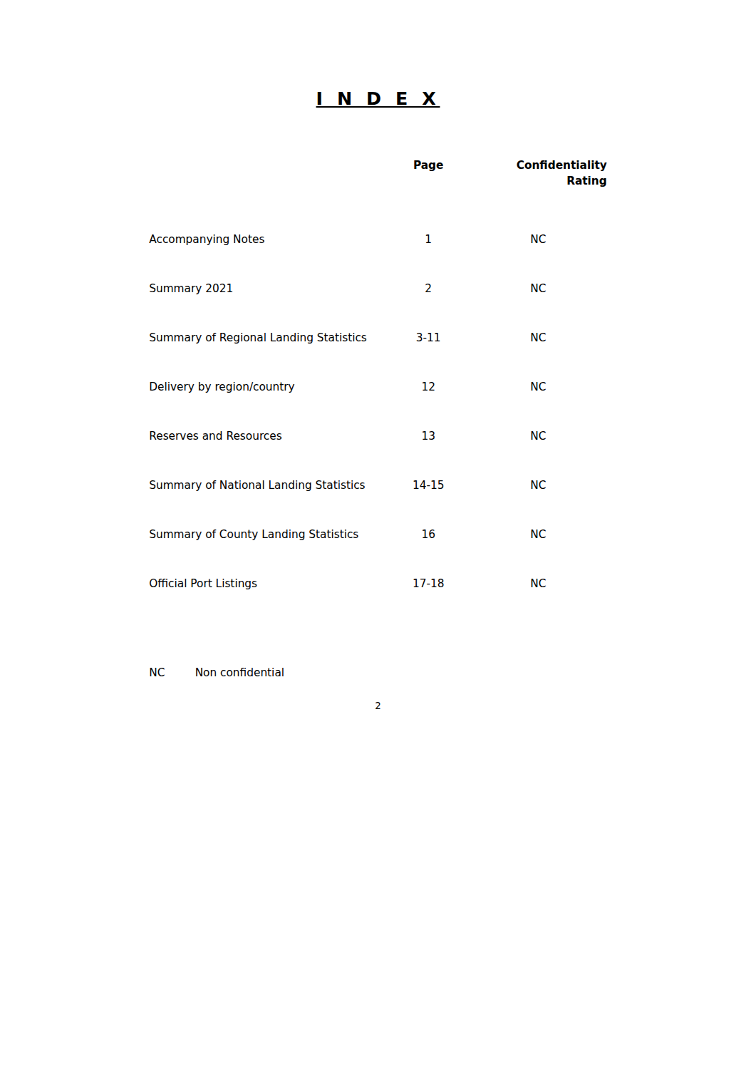I N D E X
| | Page | Confidentiality Rating |
| --- | --- | --- |
| Accompanying Notes | 1 | NC |
| Summary 2021 | 2 | NC |
| Summary of Regional Landing Statistics | 3-11 | NC |
| Delivery by region/country | 12 | NC |
| Reserves and Resources | 13 | NC |
| Summary of National Landing Statistics | 14-15 | NC |
| Summary of County Landing Statistics | 16 | NC |
| Official Port Listings | 17-18 | NC |
NCNon confidential
2